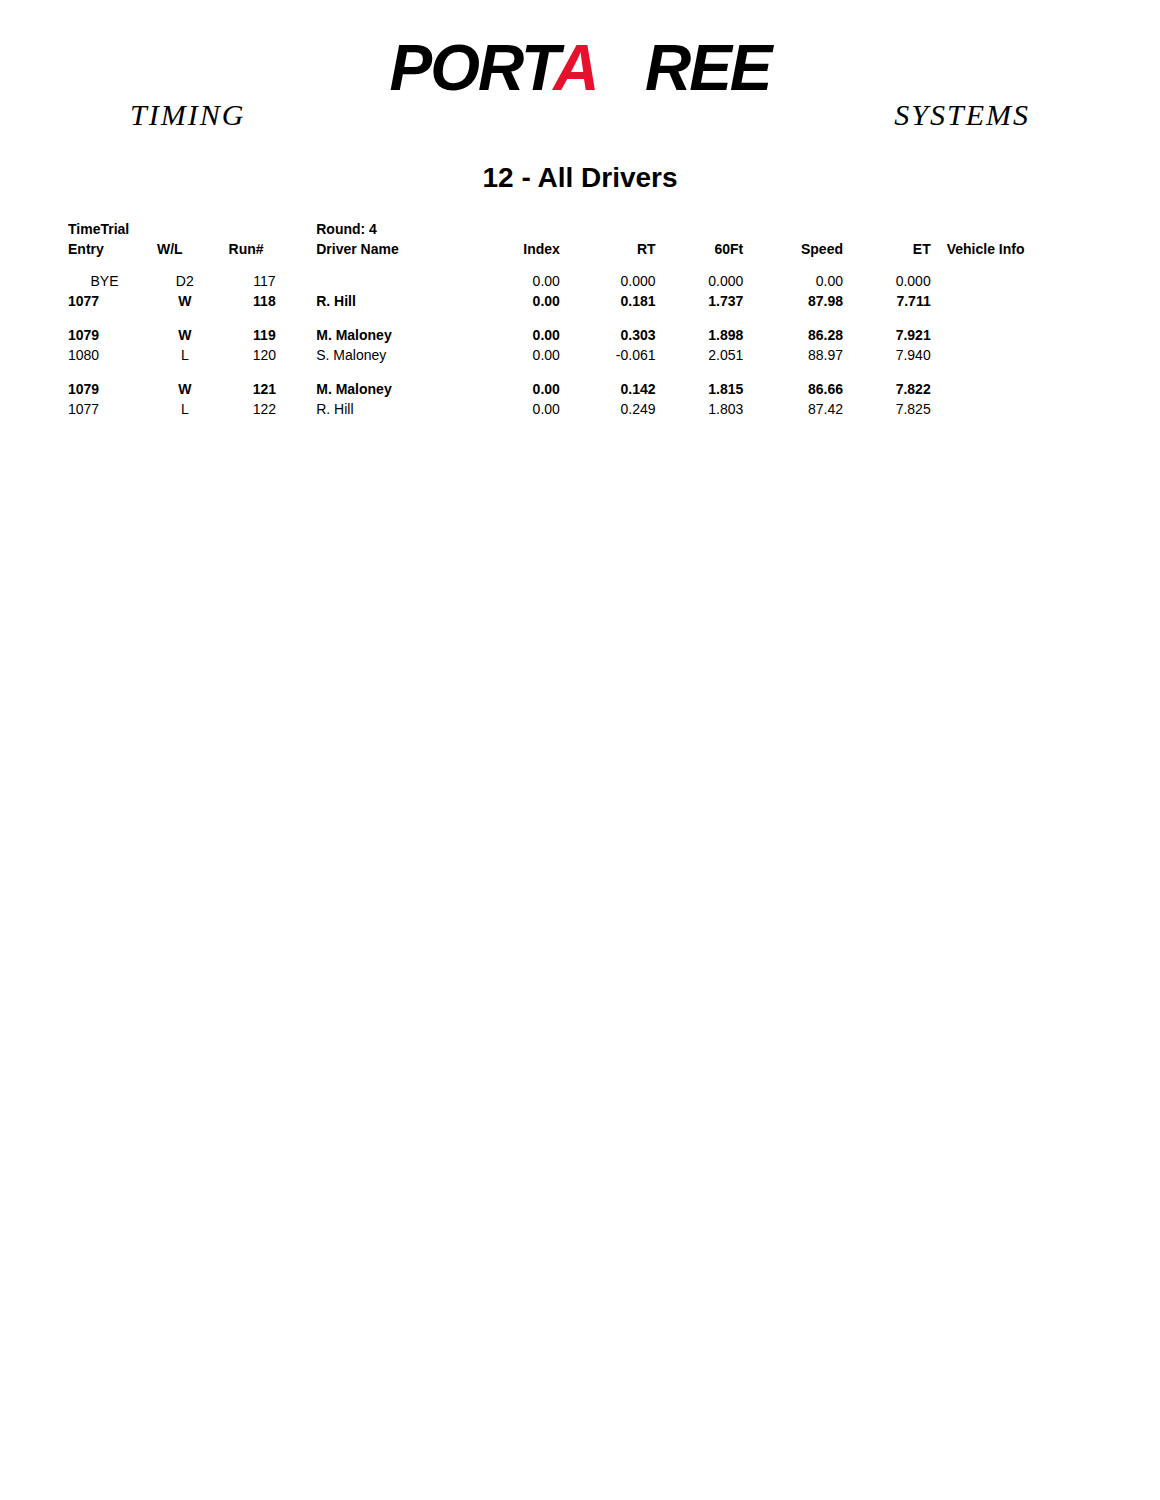PORTA REE
TIMING SYSTEMS
12 - All Drivers
| TimeTrial | Round: 4 | |
| --- | --- | --- |
| Entry | W/L | Run# | Driver Name | Index | RT | 60Ft | Speed | ET | Vehicle Info |
| BYE | D2 | 117 | | 0.00 | 0.000 | 0.000 | 0.00 | 0.000 | |
| 1077 | W | 118 | R. Hill | 0.00 | 0.181 | 1.737 | 87.98 | 7.711 | |
| 1079 | W | 119 | M. Maloney | 0.00 | 0.303 | 1.898 | 86.28 | 7.921 | |
| 1080 | L | 120 | S. Maloney | 0.00 | -0.061 | 2.051 | 88.97 | 7.940 | |
| 1079 | W | 121 | M. Maloney | 0.00 | 0.142 | 1.815 | 86.66 | 7.822 | |
| 1077 | L | 122 | R. Hill | 0.00 | 0.249 | 1.803 | 87.42 | 7.825 | |